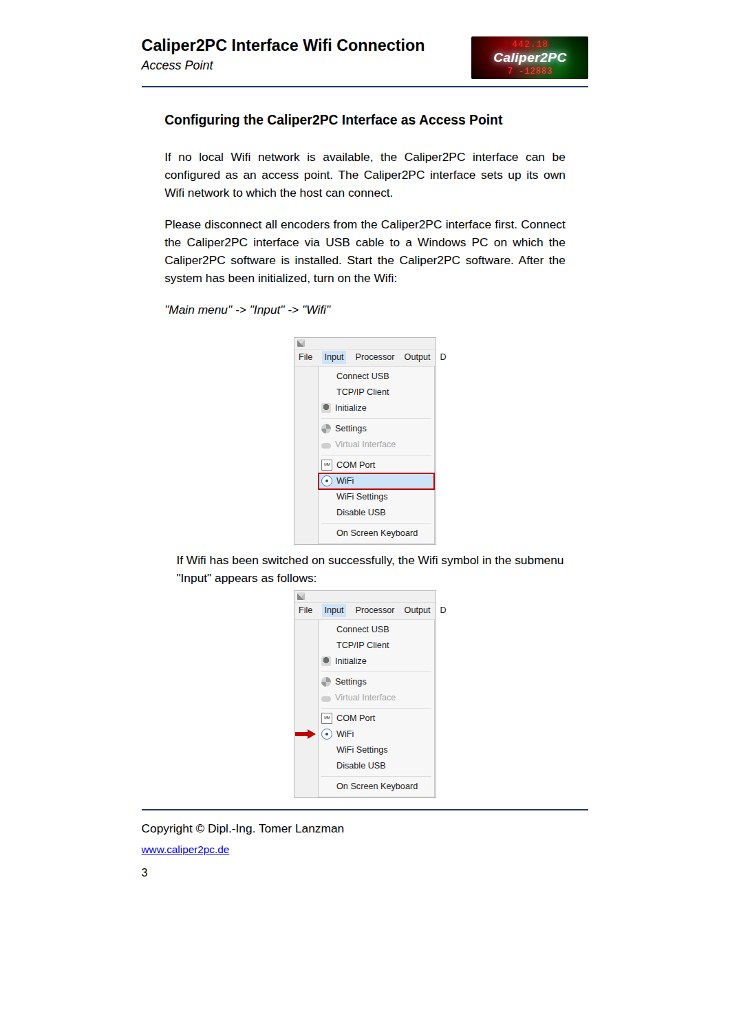Caliper2PC Interface Wifi Connection
Access Point
442.18
Caliper2PC
7 -12883
Configuring the Caliper2PC Interface as Access Point
If no local Wifi network is available, the Caliper2PC interface can be configured as an access point. The Caliper2PC interface sets up its own Wifi network to which the host can connect.
Please disconnect all encoders from the Caliper2PC interface first. Connect the Caliper2PC interface via USB cable to a Windows PC on which the Caliper2PC software is installed. Start the Caliper2PC software. After the system has been initialized, turn on the Wifi:
"Main menu" -> "Input" -> "Wifi"
File Input Processor Output D
Connect USB
TCP/IP Client
Initialize
Settings
Virtual Interface
MMCOM Port
WiFi
WiFi Settings
Disable USB
On Screen Keyboard
If Wifi has been switched on successfully, the Wifi symbol in the submenu "Input" appears as follows:
File Input Processor Output D
Connect USB
TCP/IP Client
Initialize
Settings
Virtual Interface
MMCOM Port
WiFi
WiFi Settings
Disable USB
On Screen Keyboard
Copyright © Dipl.-Ing. Tomer Lanzman
www.caliper2pc.de
3